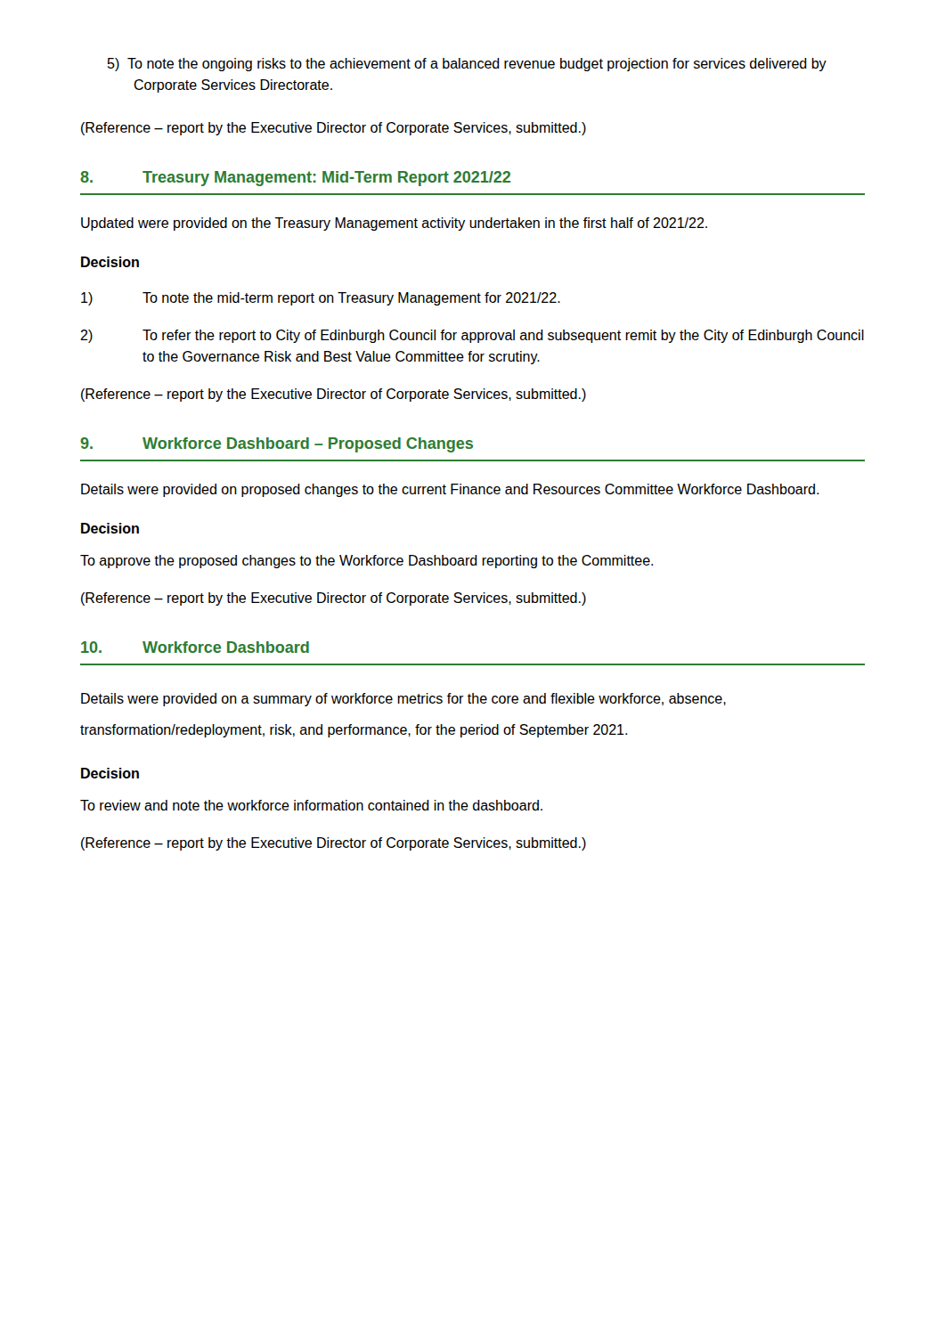5) To note the ongoing risks to the achievement of a balanced revenue budget projection for services delivered by Corporate Services Directorate.
(Reference – report by the Executive Director of Corporate Services, submitted.)
8. Treasury Management: Mid-Term Report 2021/22
Updated were provided on the Treasury Management activity undertaken in the first half of 2021/22.
Decision
1) To note the mid-term report on Treasury Management for 2021/22.
2) To refer the report to City of Edinburgh Council for approval and subsequent remit by the City of Edinburgh Council to the Governance Risk and Best Value Committee for scrutiny.
(Reference – report by the Executive Director of Corporate Services, submitted.)
9. Workforce Dashboard – Proposed Changes
Details were provided on proposed changes to the current Finance and Resources Committee Workforce Dashboard.
Decision
To approve the proposed changes to the Workforce Dashboard reporting to the Committee.
(Reference – report by the Executive Director of Corporate Services, submitted.)
10. Workforce Dashboard
Details were provided on a summary of workforce metrics for the core and flexible workforce, absence, transformation/redeployment, risk, and performance, for the period of September 2021.
Decision
To review and note the workforce information contained in the dashboard.
(Reference – report by the Executive Director of Corporate Services, submitted.)